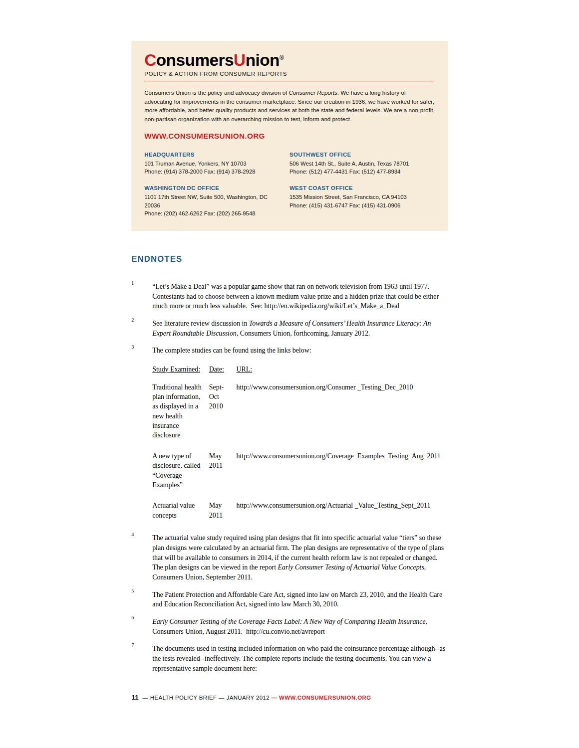ConsumersUnion®
POLICY & ACTION FROM CONSUMER REPORTS
Consumers Union is the policy and advocacy division of Consumer Reports. We have a long history of advocating for improvements in the consumer marketplace. Since our creation in 1936, we have worked for safer, more affordable, and better quality products and services at both the state and federal levels. We are a non-profit, non-partisan organization with an overarching mission to test, inform and protect.
WWW.CONSUMERSUNION.ORG
HEADQUARTERS
101 Truman Avenue, Yonkers, NY 10703
Phone: (914) 378-2000 Fax: (914) 378-2928
SOUTHWEST OFFICE
506 West 14th St., Suite A, Austin, Texas 78701
Phone: (512) 477-4431 Fax: (512) 477-8934
WASHINGTON DC OFFICE
1101 17th Street NW, Suite 500, Washington, DC 20036
Phone: (202) 462-6262 Fax: (202) 265-9548
WEST COAST OFFICE
1535 Mission Street, San Francisco, CA 94103
Phone: (415) 431-6747 Fax: (415) 431-0906
ENDNOTES
“Let’s Make a Deal” was a popular game show that ran on network television from 1963 until 1977. Contestants had to choose between a known medium value prize and a hidden prize that could be either much more or much less valuable. See: http://en.wikipedia.org/wiki/Let’s_Make_a_Deal
See literature review discussion in Towards a Measure of Consumers’ Health Insurance Literacy: An Expert Roundtable Discussion, Consumers Union, forthcoming, January 2012.
The complete studies can be found using the links below:
| Study Examined: | Date: | URL: |
| --- | --- | --- |
| Traditional health plan information, as displayed in a new health insurance disclosure | Sept-Oct 2010 | http://www.consumersunion.org/Consumer _Testing_Dec_2010 |
| A new type of disclosure, called “Coverage Examples” | May 2011 | http://www.consumersunion.org/Coverage_Examples_Testing_Aug_2011 |
| Actuarial value concepts | May 2011 | http://www.consumersunion.org/Actuarial _Value_Testing_Sept_2011 |
The actuarial value study required using plan designs that fit into specific actuarial value “tiers” so these plan designs were calculated by an actuarial firm. The plan designs are representative of the type of plans that will be available to consumers in 2014, if the current health reform law is not repealed or changed. The plan designs can be viewed in the report Early Consumer Testing of Actuarial Value Concepts, Consumers Union, September 2011.
The Patient Protection and Affordable Care Act, signed into law on March 23, 2010, and the Health Care and Education Reconciliation Act, signed into law March 30, 2010.
Early Consumer Testing of the Coverage Facts Label: A New Way of Comparing Health Insurance, Consumers Union, August 2011. http://cu.convio.net/avreport
The documents used in testing included information on who paid the coinsurance percentage although--as the tests revealed--ineffectively. The complete reports include the testing documents. You can view a representative sample document here:
11 — HEALTH POLICY BRIEF — JANUARY 2012 — WWW.CONSUMERSUNION.ORG